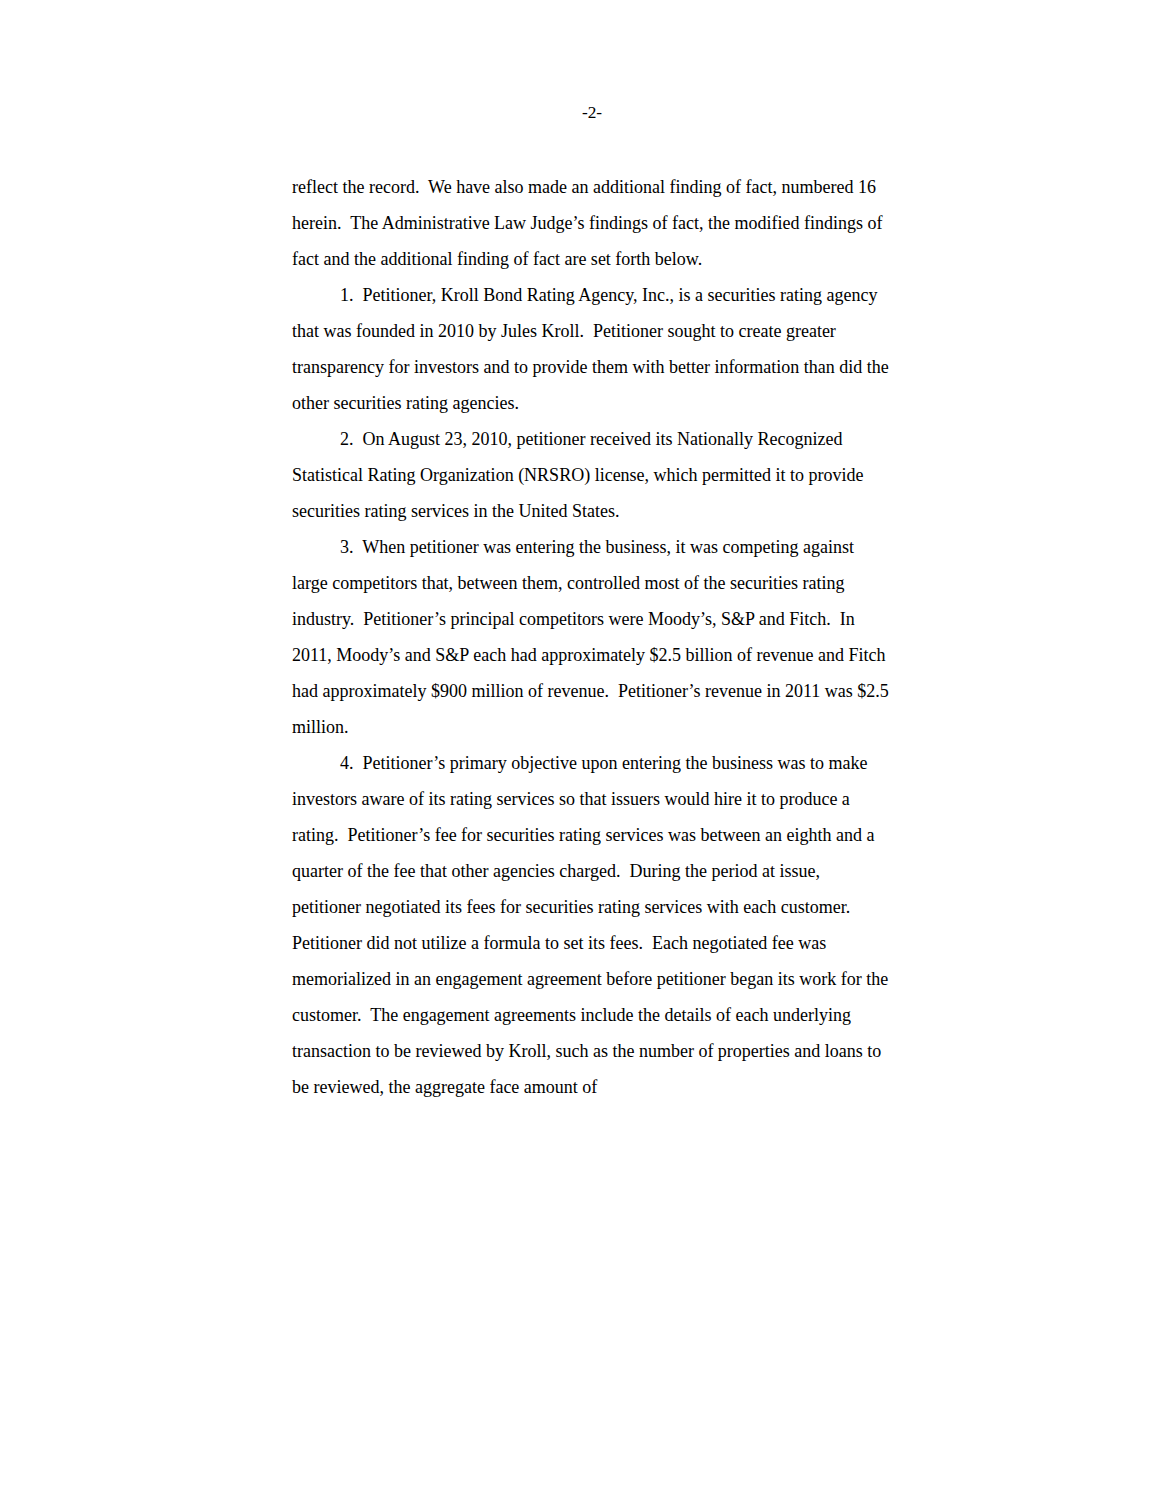-2-
reflect the record. We have also made an additional finding of fact, numbered 16 herein. The Administrative Law Judge’s findings of fact, the modified findings of fact and the additional finding of fact are set forth below.
1. Petitioner, Kroll Bond Rating Agency, Inc., is a securities rating agency that was founded in 2010 by Jules Kroll. Petitioner sought to create greater transparency for investors and to provide them with better information than did the other securities rating agencies.
2. On August 23, 2010, petitioner received its Nationally Recognized Statistical Rating Organization (NRSRO) license, which permitted it to provide securities rating services in the United States.
3. When petitioner was entering the business, it was competing against large competitors that, between them, controlled most of the securities rating industry. Petitioner’s principal competitors were Moody’s, S&P and Fitch. In 2011, Moody’s and S&P each had approximately $2.5 billion of revenue and Fitch had approximately $900 million of revenue. Petitioner’s revenue in 2011 was $2.5 million.
4. Petitioner’s primary objective upon entering the business was to make investors aware of its rating services so that issuers would hire it to produce a rating. Petitioner’s fee for securities rating services was between an eighth and a quarter of the fee that other agencies charged. During the period at issue, petitioner negotiated its fees for securities rating services with each customer. Petitioner did not utilize a formula to set its fees. Each negotiated fee was memorialized in an engagement agreement before petitioner began its work for the customer. The engagement agreements include the details of each underlying transaction to be reviewed by Kroll, such as the number of properties and loans to be reviewed, the aggregate face amount of